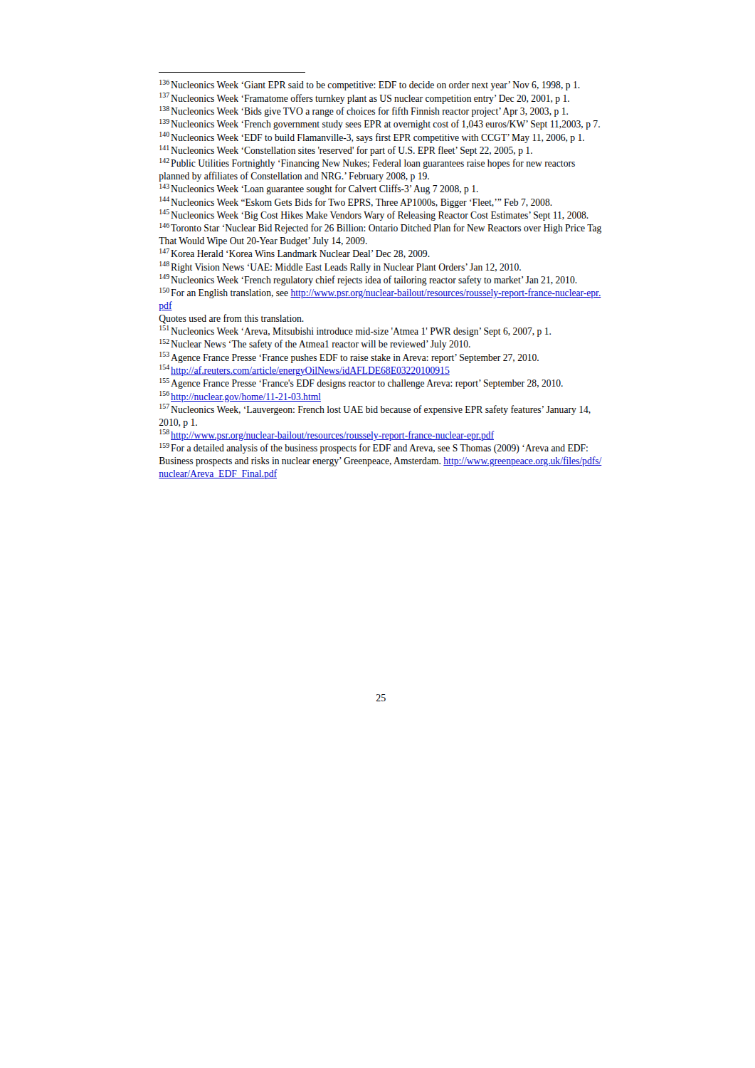136Nucleonics Week ‘Giant EPR said to be competitive: EDF to decide on order next year’ Nov 6, 1998, p 1.
137Nucleonics Week ‘Framatome offers turnkey plant as US nuclear competition entry’ Dec 20, 2001, p 1.
138Nucleonics Week ‘Bids give TVO a range of choices for fifth Finnish reactor project’ Apr 3, 2003, p 1.
139Nucleonics Week ‘French government study sees EPR at overnight cost of 1,043 euros/KW’ Sept 11,2003, p 7.
140Nucleonics Week ‘EDF to build Flamanville-3, says first EPR competitive with CCGT’ May 11, 2006, p 1.
141Nucleonics Week ‘Constellation sites 'reserved' for part of U.S. EPR fleet’ Sept 22, 2005, p 1.
142Public Utilities Fortnightly ‘Financing New Nukes; Federal loan guarantees raise hopes for new reactors planned by affiliates of Constellation and NRG.’ February 2008, p 19.
143Nucleonics Week ‘Loan guarantee sought for Calvert Cliffs-3’ Aug 7 2008, p 1.
144Nucleonics Week “Eskom Gets Bids for Two EPRS, Three AP1000s, Bigger ‘Fleet,’” Feb 7, 2008.
145Nucleonics Week ‘Big Cost Hikes Make Vendors Wary of Releasing Reactor Cost Estimates’ Sept 11, 2008.
146Toronto Star ‘Nuclear Bid Rejected for 26 Billion: Ontario Ditched Plan for New Reactors over High Price Tag That Would Wipe Out 20-Year Budget’ July 14, 2009.
147Korea Herald ‘Korea Wins Landmark Nuclear Deal’ Dec 28, 2009.
148Right Vision News ‘UAE: Middle East Leads Rally in Nuclear Plant Orders’ Jan 12, 2010.
149Nucleonics Week ‘French regulatory chief rejects idea of tailoring reactor safety to market’ Jan 21, 2010.
150For an English translation, see http://www.psr.org/nuclear-bailout/resources/roussely-report-france-nuclear-epr.pdf
Quotes used are from this translation.
151Nucleonics Week ‘Areva, Mitsubishi introduce mid-size 'Atmea 1' PWR design’ Sept 6, 2007, p 1.
152Nuclear News ‘The safety of the Atmea1 reactor will be reviewed’ July 2010.
153Agence France Presse ‘France pushes EDF to raise stake in Areva: report’ September 27, 2010.
154http://af.reuters.com/article/energyOilNews/idAFLDE68E03220100915
155Agence France Presse ‘France's EDF designs reactor to challenge Areva: report’ September 28, 2010.
156http://nuclear.gov/home/11-21-03.html
157Nucleonics Week, ‘Lauvergeon: French lost UAE bid because of expensive EPR safety features’ January 14, 2010, p 1.
158http://www.psr.org/nuclear-bailout/resources/roussely-report-france-nuclear-epr.pdf
159For a detailed analysis of the business prospects for EDF and Areva, see S Thomas (2009) ‘Areva and EDF: Business prospects and risks in nuclear energy’ Greenpeace, Amsterdam. http://www.greenpeace.org.uk/files/pdfs/nuclear/Areva_EDF_Final.pdf
25